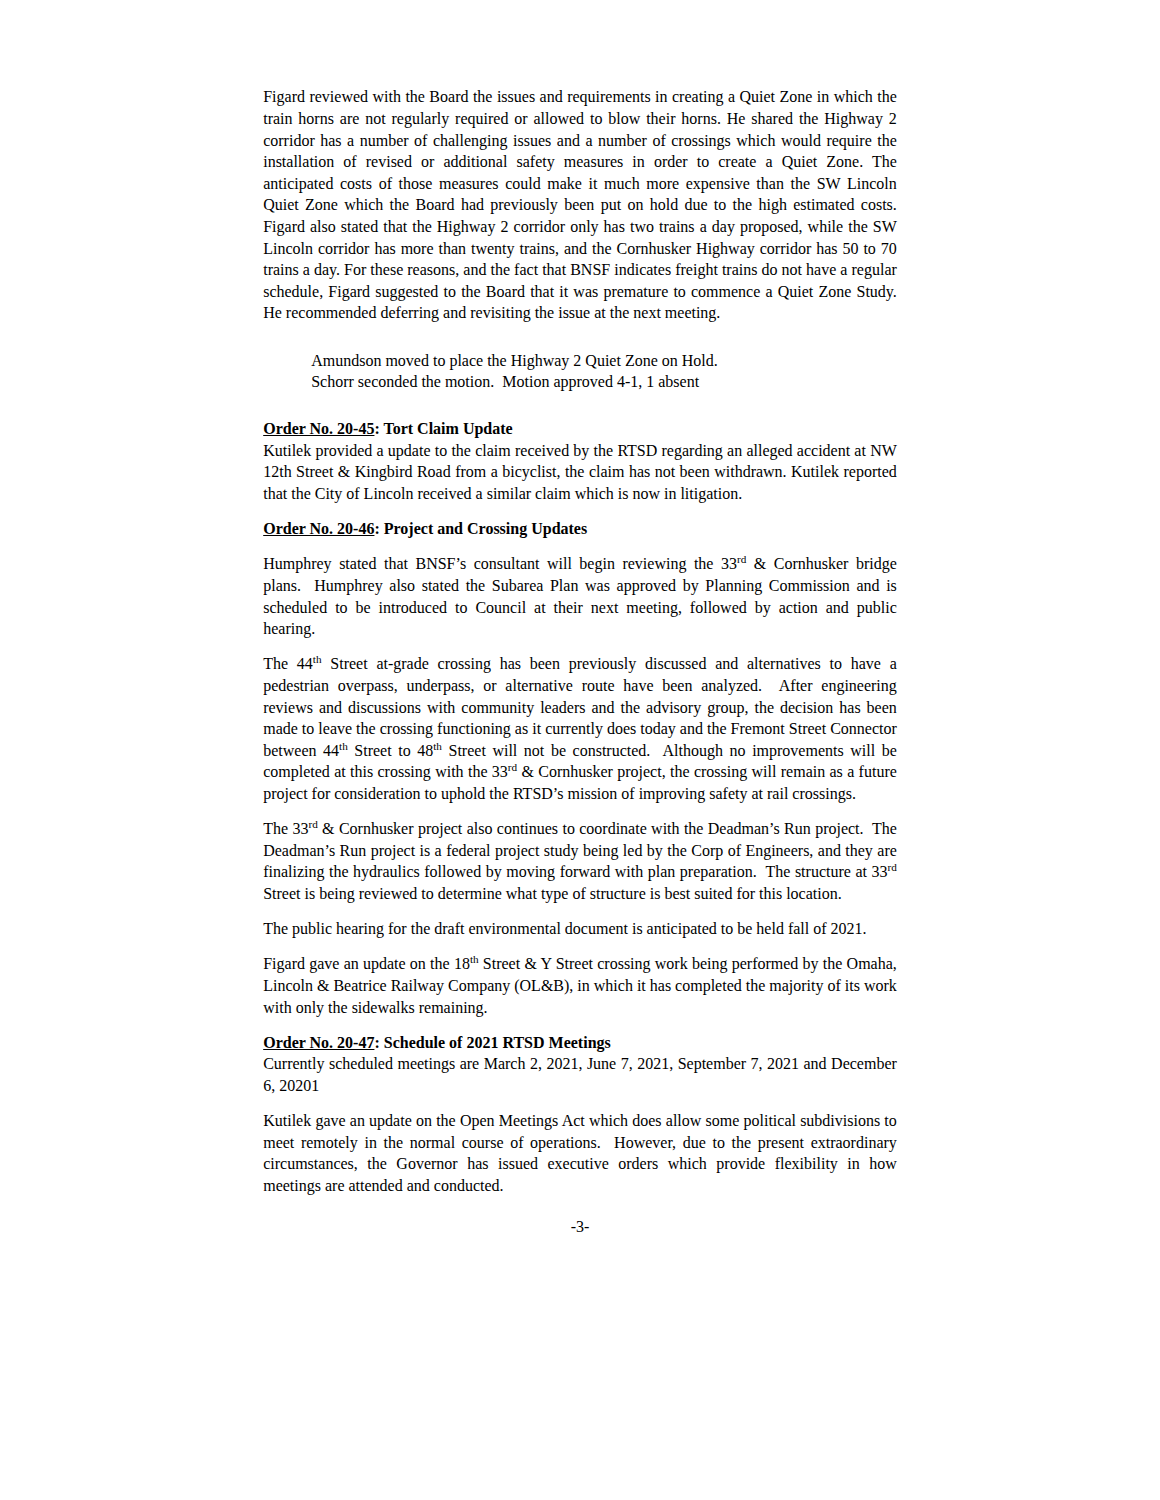Figard reviewed with the Board the issues and requirements in creating a Quiet Zone in which the train horns are not regularly required or allowed to blow their horns. He shared the Highway 2 corridor has a number of challenging issues and a number of crossings which would require the installation of revised or additional safety measures in order to create a Quiet Zone. The anticipated costs of those measures could make it much more expensive than the SW Lincoln Quiet Zone which the Board had previously been put on hold due to the high estimated costs. Figard also stated that the Highway 2 corridor only has two trains a day proposed, while the SW Lincoln corridor has more than twenty trains, and the Cornhusker Highway corridor has 50 to 70 trains a day. For these reasons, and the fact that BNSF indicates freight trains do not have a regular schedule, Figard suggested to the Board that it was premature to commence a Quiet Zone Study. He recommended deferring and revisiting the issue at the next meeting.
Amundson moved to place the Highway 2 Quiet Zone on Hold.
Schorr seconded the motion. Motion approved 4-1, 1 absent
Order No. 20-45: Tort Claim Update
Kutilek provided a update to the claim received by the RTSD regarding an alleged accident at NW 12th Street & Kingbird Road from a bicyclist, the claim has not been withdrawn. Kutilek reported that the City of Lincoln received a similar claim which is now in litigation.
Order No. 20-46: Project and Crossing Updates
Humphrey stated that BNSF’s consultant will begin reviewing the 33rd & Cornhusker bridge plans. Humphrey also stated the Subarea Plan was approved by Planning Commission and is scheduled to be introduced to Council at their next meeting, followed by action and public hearing.
The 44th Street at-grade crossing has been previously discussed and alternatives to have a pedestrian overpass, underpass, or alternative route have been analyzed. After engineering reviews and discussions with community leaders and the advisory group, the decision has been made to leave the crossing functioning as it currently does today and the Fremont Street Connector between 44th Street to 48th Street will not be constructed. Although no improvements will be completed at this crossing with the 33rd & Cornhusker project, the crossing will remain as a future project for consideration to uphold the RTSD’s mission of improving safety at rail crossings.
The 33rd & Cornhusker project also continues to coordinate with the Deadman’s Run project. The Deadman’s Run project is a federal project study being led by the Corp of Engineers, and they are finalizing the hydraulics followed by moving forward with plan preparation. The structure at 33rd Street is being reviewed to determine what type of structure is best suited for this location.
The public hearing for the draft environmental document is anticipated to be held fall of 2021.
Figard gave an update on the 18th Street & Y Street crossing work being performed by the Omaha, Lincoln & Beatrice Railway Company (OL&B), in which it has completed the majority of its work with only the sidewalks remaining.
Order No. 20-47: Schedule of 2021 RTSD Meetings
Currently scheduled meetings are March 2, 2021, June 7, 2021, September 7, 2021 and December 6, 20201
Kutilek gave an update on the Open Meetings Act which does allow some political subdivisions to meet remotely in the normal course of operations. However, due to the present extraordinary circumstances, the Governor has issued executive orders which provide flexibility in how meetings are attended and conducted.
-3-